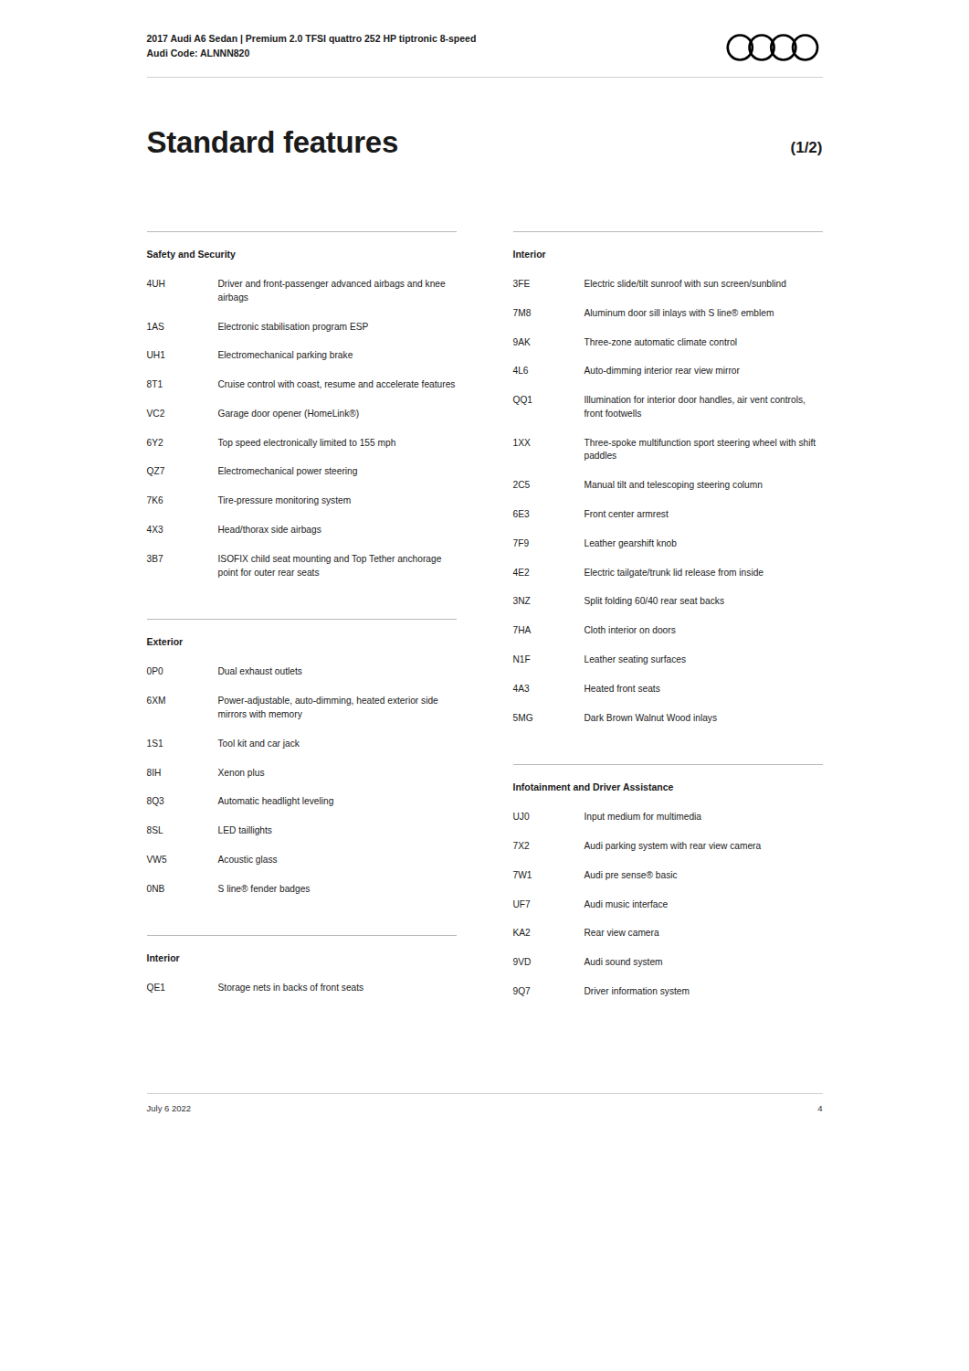2017 Audi A6 Sedan | Premium 2.0 TFSI quattro 252 HP tiptronic 8-speed
Audi Code: ALNNN820
Standard features
(1/2)
Safety and Security
| 4UH | Driver and front-passenger advanced airbags and knee airbags |
| 1AS | Electronic stabilisation program ESP |
| UH1 | Electromechanical parking brake |
| 8T1 | Cruise control with coast, resume and accelerate features |
| VC2 | Garage door opener (HomeLink®) |
| 6Y2 | Top speed electronically limited to 155 mph |
| QZ7 | Electromechanical power steering |
| 7K6 | Tire-pressure monitoring system |
| 4X3 | Head/thorax side airbags |
| 3B7 | ISOFIX child seat mounting and Top Tether anchorage point for outer rear seats |
Exterior
| 0P0 | Dual exhaust outlets |
| 6XM | Power-adjustable, auto-dimming, heated exterior side mirrors with memory |
| 1S1 | Tool kit and car jack |
| 8IH | Xenon plus |
| 8Q3 | Automatic headlight leveling |
| 8SL | LED taillights |
| VW5 | Acoustic glass |
| 0NB | S line® fender badges |
Interior
| QE1 | Storage nets in backs of front seats |
Interior
| 3FE | Electric slide/tilt sunroof with sun screen/sunblind |
| 7M8 | Aluminum door sill inlays with S line® emblem |
| 9AK | Three-zone automatic climate control |
| 4L6 | Auto-dimming interior rear view mirror |
| QQ1 | Illumination for interior door handles, air vent controls, front footwells |
| 1XX | Three-spoke multifunction sport steering wheel with shift paddles |
| 2C5 | Manual tilt and telescoping steering column |
| 6E3 | Front center armrest |
| 7F9 | Leather gearshift knob |
| 4E2 | Electric tailgate/trunk lid release from inside |
| 3NZ | Split folding 60/40 rear seat backs |
| 7HA | Cloth interior on doors |
| N1F | Leather seating surfaces |
| 4A3 | Heated front seats |
| 5MG | Dark Brown Walnut Wood inlays |
Infotainment and Driver Assistance
| UJ0 | Input medium for multimedia |
| 7X2 | Audi parking system with rear view camera |
| 7W1 | Audi pre sense® basic |
| UF7 | Audi music interface |
| KA2 | Rear view camera |
| 9VD | Audi sound system |
| 9Q7 | Driver information system |
July 6 2022
4